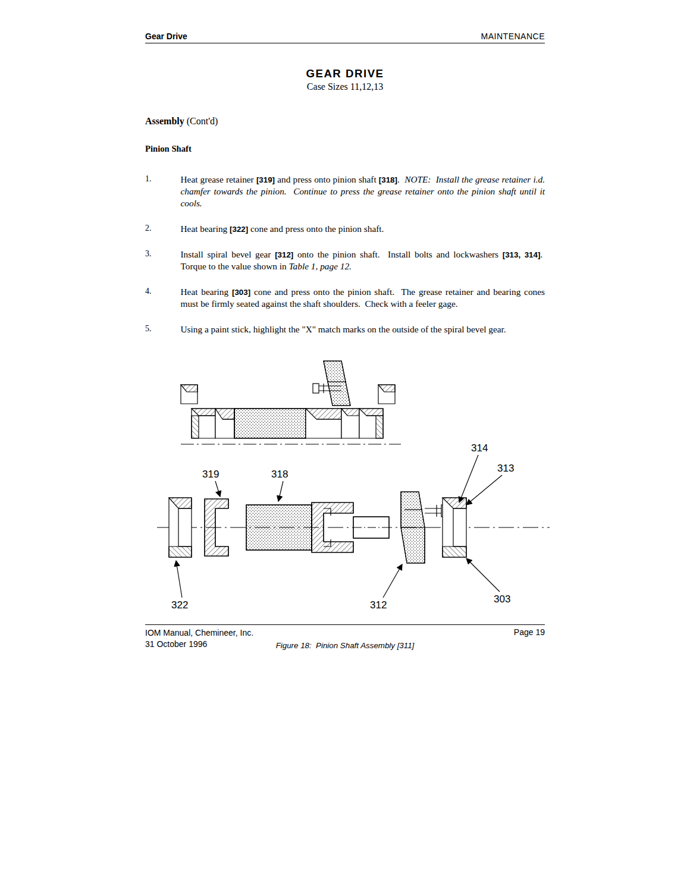Gear Drive
MAINTENANCE
GEAR DRIVE
Case Sizes 11,12,13
Assembly (Cont'd)
Pinion Shaft
1. Heat grease retainer [319] and press onto pinion shaft [318]. NOTE: Install the grease retainer i.d. chamfer towards the pinion. Continue to press the grease retainer onto the pinion shaft until it cools.
2. Heat bearing [322] cone and press onto the pinion shaft.
3. Install spiral bevel gear [312] onto the pinion shaft. Install bolts and lockwashers [313, 314]. Torque to the value shown in Table 1, page 12.
4. Heat bearing [303] cone and press onto the pinion shaft. The grease retainer and bearing cones must be firmly seated against the shaft shoulders. Check with a feeler gage.
5. Using a paint stick, highlight the "X" match marks on the outside of the spiral bevel gear.
319 318 314 313 322 312 303
Figure 18: Pinion Shaft Assembly [311]
IOM Manual, Chemineer, Inc.
31 October 1996
Page 19